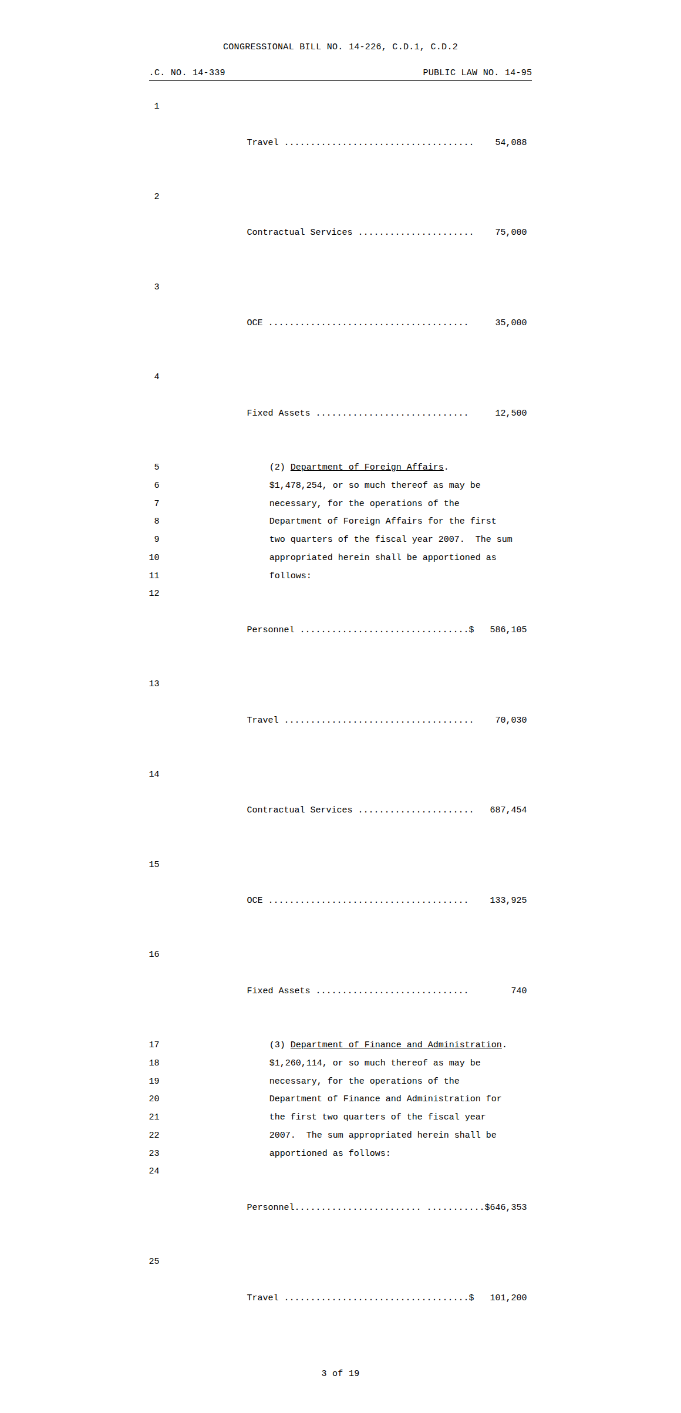CONGRESSIONAL BILL NO. 14-226, C.D.1, C.D.2
.C. NO. 14-339 PUBLIC LAW NO. 14-95
| 1 | Travel .................................... 54,088 |
| 2 | Contractual Services ...................... 75,000 |
| 3 | OCE ...................................... 35,000 |
| 4 | Fixed Assets ............................. 12,500 |
| 5 | (2) Department of Foreign Affairs . |
| 6 | $1,478,254, or so much thereof as may be |
| 7 | necessary, for the operations of the |
| 8 | Department of Foreign Affairs for the first |
| 9 | two quarters of the fiscal year 2007. The sum |
| 10 | appropriated herein shall be apportioned as |
| 11 | follows: |
| 12 | Personnel ................................$ 586,105 |
| 13 | Travel .................................... 70,030 |
| 14 | Contractual Services ...................... 687,454 |
| 15 | OCE ...................................... 133,925 |
| 16 | Fixed Assets ............................. 740 |
| 17 | (3) Department of Finance and Administration . |
| 18 | $1,260,114, or so much thereof as may be |
| 19 | necessary, for the operations of the |
| 20 | Department of Finance and Administration for |
| 21 | the first two quarters of the fiscal year |
| 22 | 2007. The sum appropriated herein shall be |
| 23 | apportioned as follows: |
| 24 | Personnel........................ ...........$ 646,353 |
| 25 | Travel ...................................$ 101,200 |
3 of 19